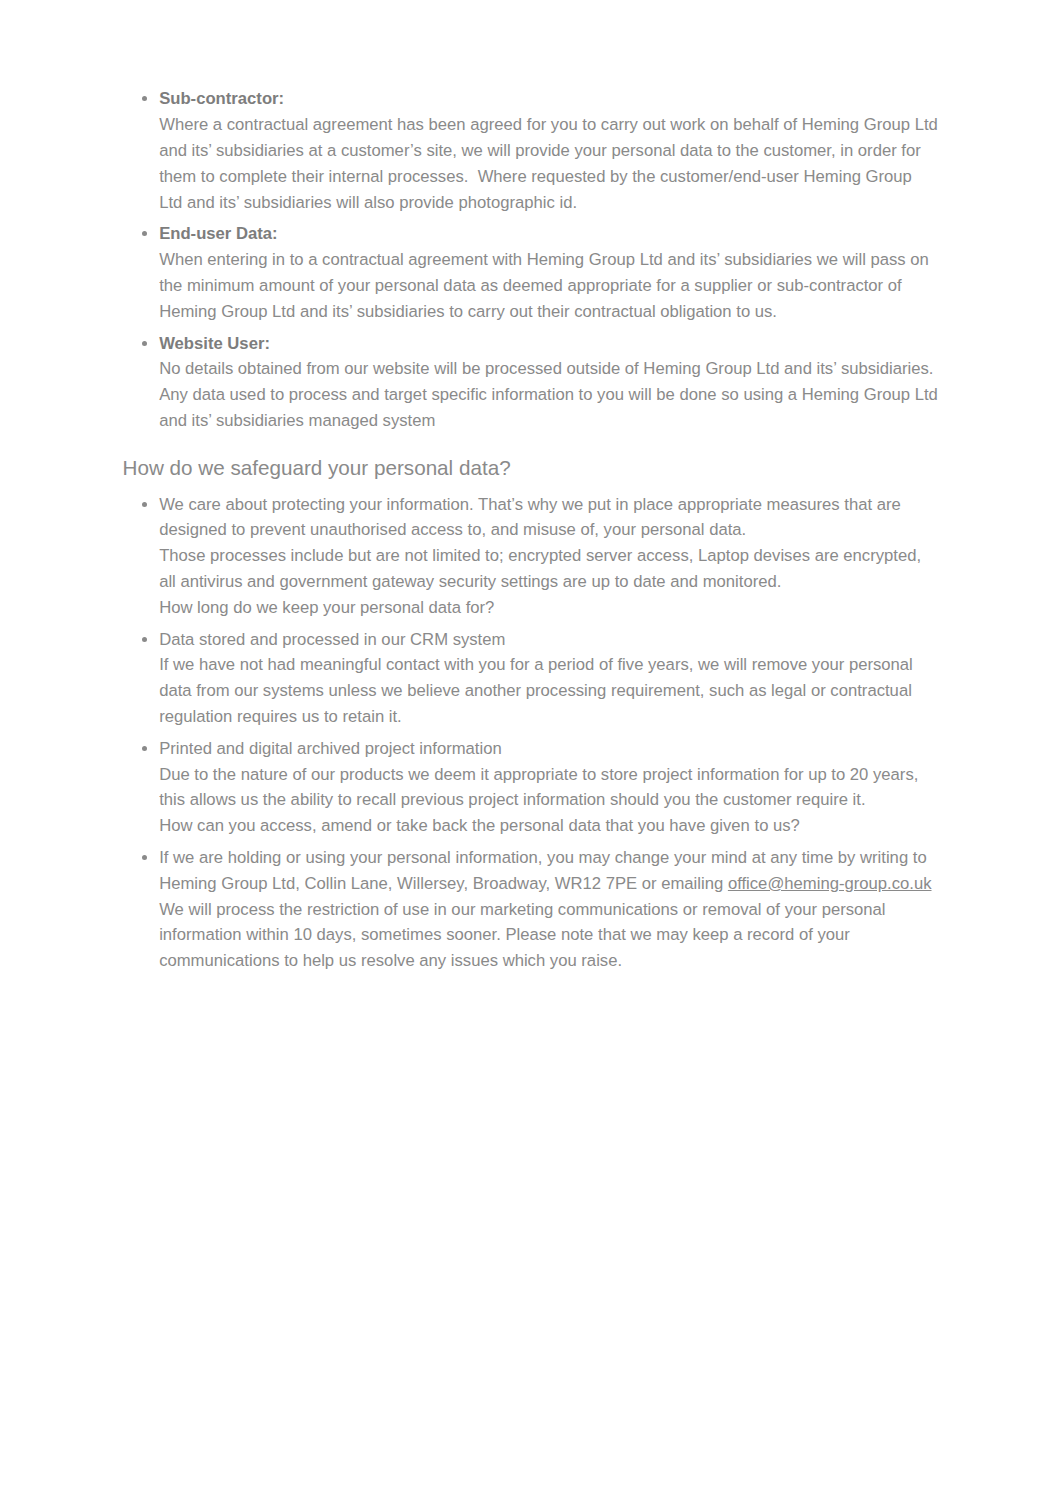Sub-contractor:
Where a contractual agreement has been agreed for you to carry out work on behalf of Heming Group Ltd and its’ subsidiaries at a customer’s site, we will provide your personal data to the customer, in order for them to complete their internal processes. Where requested by the customer/end-user Heming Group Ltd and its’ subsidiaries will also provide photographic id.
End-user Data:
When entering in to a contractual agreement with Heming Group Ltd and its’ subsidiaries we will pass on the minimum amount of your personal data as deemed appropriate for a supplier or sub-contractor of Heming Group Ltd and its’ subsidiaries to carry out their contractual obligation to us.
Website User:
No details obtained from our website will be processed outside of Heming Group Ltd and its’ subsidiaries. Any data used to process and target specific information to you will be done so using a Heming Group Ltd and its’ subsidiaries managed system
How do we safeguard your personal data?
We care about protecting your information. That’s why we put in place appropriate measures that are designed to prevent unauthorised access to, and misuse of, your personal data.
Those processes include but are not limited to; encrypted server access, Laptop devises are encrypted, all antivirus and government gateway security settings are up to date and monitored.
How long do we keep your personal data for?
Data stored and processed in our CRM system
If we have not had meaningful contact with you for a period of five years, we will remove your personal data from our systems unless we believe another processing requirement, such as legal or contractual regulation requires us to retain it.
Printed and digital archived project information
Due to the nature of our products we deem it appropriate to store project information for up to 20 years, this allows us the ability to recall previous project information should you the customer require it.
How can you access, amend or take back the personal data that you have given to us?
If we are holding or using your personal information, you may change your mind at any time by writing to Heming Group Ltd, Collin Lane, Willersey, Broadway, WR12 7PE or emailing office@heming-group.co.uk We will process the restriction of use in our marketing communications or removal of your personal information within 10 days, sometimes sooner. Please note that we may keep a record of your communications to help us resolve any issues which you raise.